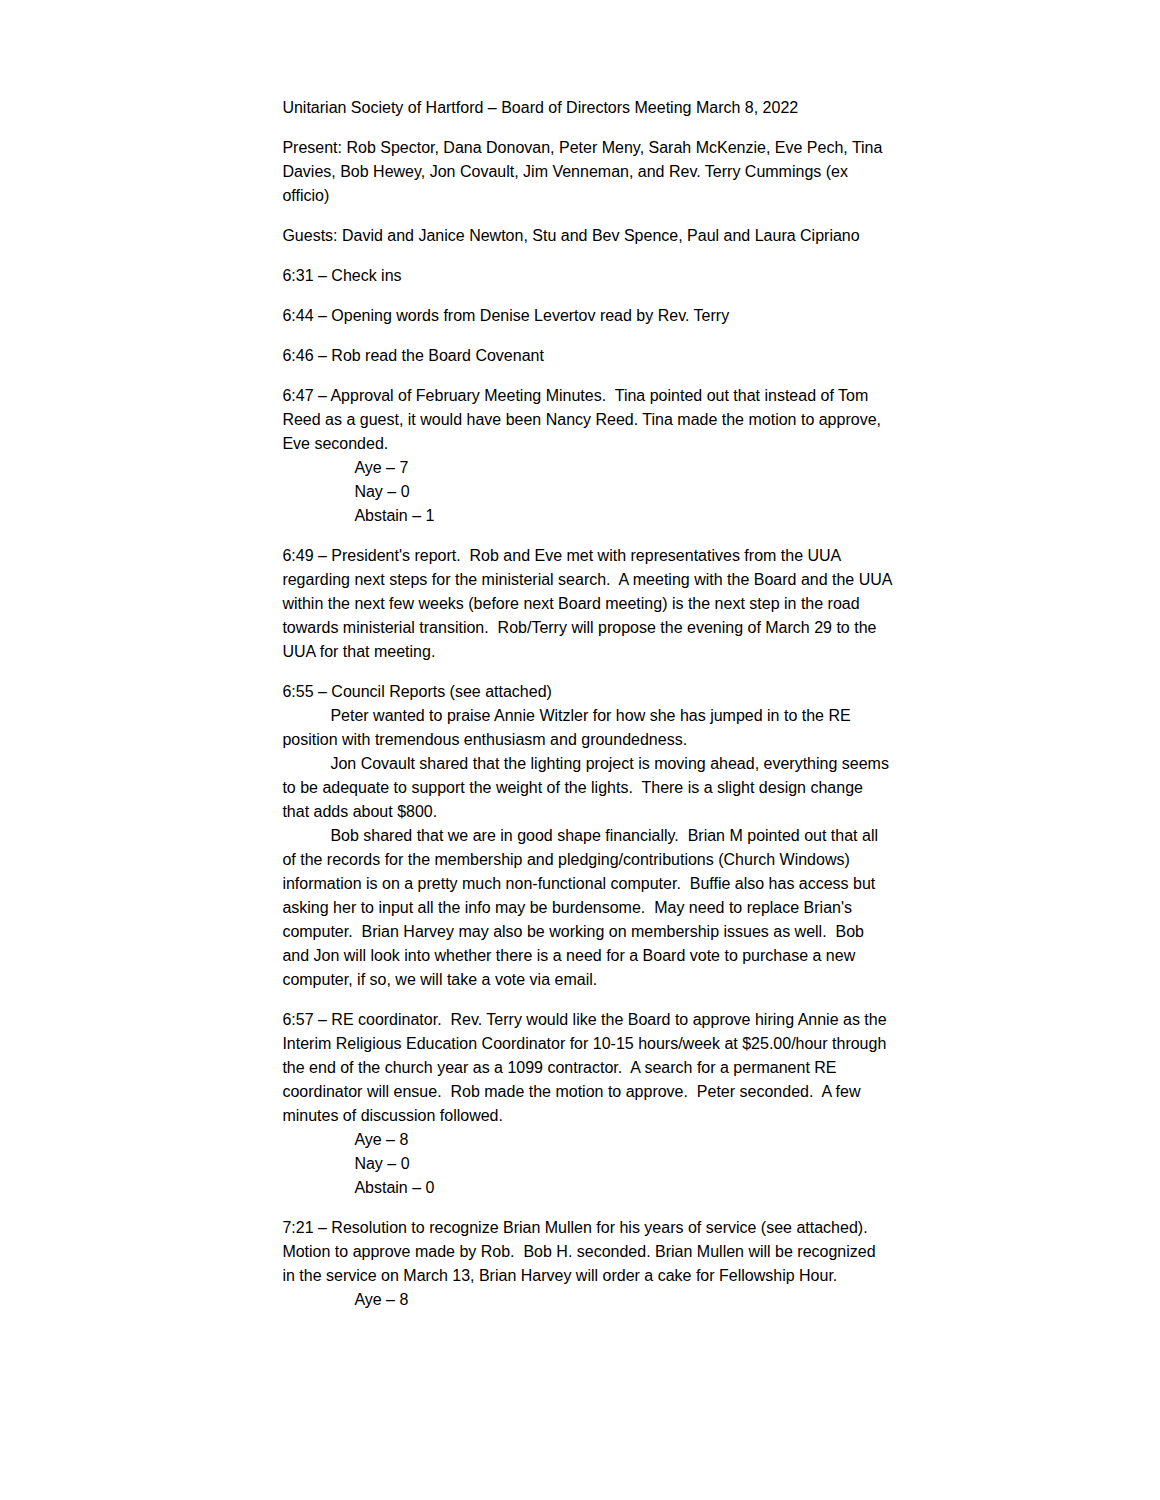Unitarian Society of Hartford – Board of Directors Meeting March 8, 2022
Present: Rob Spector, Dana Donovan, Peter Meny, Sarah McKenzie, Eve Pech, Tina Davies, Bob Hewey, Jon Covault, Jim Venneman, and Rev. Terry Cummings (ex officio)
Guests: David and Janice Newton, Stu and Bev Spence, Paul and Laura Cipriano
6:31 – Check ins
6:44 – Opening words from Denise Levertov read by Rev. Terry
6:46 – Rob read the Board Covenant
6:47 – Approval of February Meeting Minutes. Tina pointed out that instead of Tom Reed as a guest, it would have been Nancy Reed. Tina made the motion to approve, Eve seconded.
Aye – 7
Nay – 0
Abstain – 1
6:49 – President's report. Rob and Eve met with representatives from the UUA regarding next steps for the ministerial search. A meeting with the Board and the UUA within the next few weeks (before next Board meeting) is the next step in the road towards ministerial transition. Rob/Terry will propose the evening of March 29 to the UUA for that meeting.
6:55 – Council Reports (see attached)
Peter wanted to praise Annie Witzler for how she has jumped in to the RE position with tremendous enthusiasm and groundedness.
Jon Covault shared that the lighting project is moving ahead, everything seems to be adequate to support the weight of the lights. There is a slight design change that adds about $800.
Bob shared that we are in good shape financially. Brian M pointed out that all of the records for the membership and pledging/contributions (Church Windows) information is on a pretty much non-functional computer. Buffie also has access but asking her to input all the info may be burdensome. May need to replace Brian's computer. Brian Harvey may also be working on membership issues as well. Bob and Jon will look into whether there is a need for a Board vote to purchase a new computer, if so, we will take a vote via email.
6:57 – RE coordinator. Rev. Terry would like the Board to approve hiring Annie as the Interim Religious Education Coordinator for 10-15 hours/week at $25.00/hour through the end of the church year as a 1099 contractor. A search for a permanent RE coordinator will ensue. Rob made the motion to approve. Peter seconded. A few minutes of discussion followed.
Aye – 8
Nay – 0
Abstain – 0
7:21 – Resolution to recognize Brian Mullen for his years of service (see attached). Motion to approve made by Rob. Bob H. seconded. Brian Mullen will be recognized in the service on March 13, Brian Harvey will order a cake for Fellowship Hour.
Aye – 8